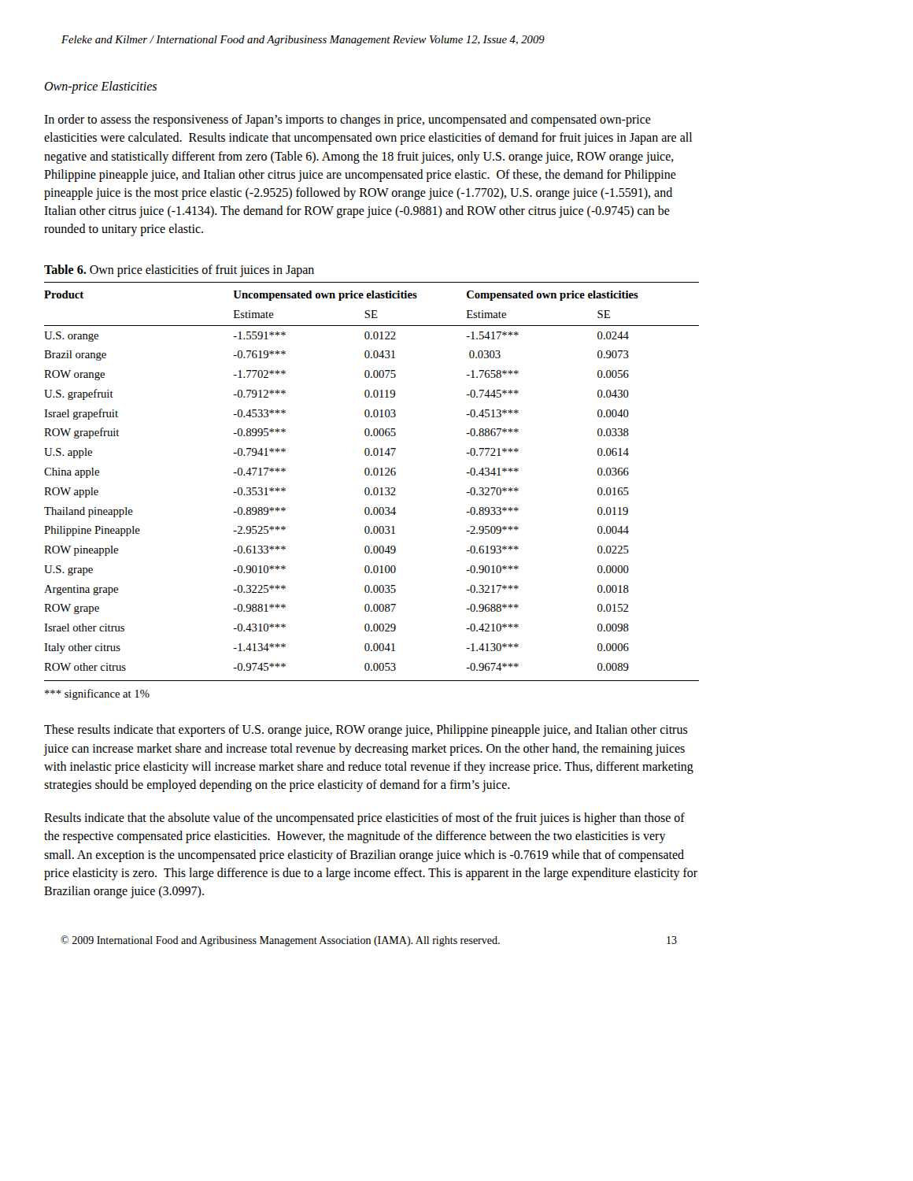Feleke and Kilmer / International Food and Agribusiness Management Review Volume 12, Issue 4, 2009
Own-price Elasticities
In order to assess the responsiveness of Japan’s imports to changes in price, uncompensated and compensated own-price elasticities were calculated. Results indicate that uncompensated own price elasticities of demand for fruit juices in Japan are all negative and statistically different from zero (Table 6). Among the 18 fruit juices, only U.S. orange juice, ROW orange juice, Philippine pineapple juice, and Italian other citrus juice are uncompensated price elastic. Of these, the demand for Philippine pineapple juice is the most price elastic (-2.9525) followed by ROW orange juice (-1.7702), U.S. orange juice (-1.5591), and Italian other citrus juice (-1.4134). The demand for ROW grape juice (-0.9881) and ROW other citrus juice (-0.9745) can be rounded to unitary price elastic.
Table 6. Own price elasticities of fruit juices in Japan
| Product | Uncompensated own price elasticities | Compensated own price elasticities |
| --- | --- | --- |
| | Estimate | SE | Estimate | SE |
| U.S. orange | -1.5591*** | 0.0122 | -1.5417*** | 0.0244 |
| Brazil orange | -0.7619*** | 0.0431 | 0.0303 | 0.9073 |
| ROW orange | -1.7702*** | 0.0075 | -1.7658*** | 0.0056 |
| U.S. grapefruit | -0.7912*** | 0.0119 | -0.7445*** | 0.0430 |
| Israel grapefruit | -0.4533*** | 0.0103 | -0.4513*** | 0.0040 |
| ROW grapefruit | -0.8995*** | 0.0065 | -0.8867*** | 0.0338 |
| U.S. apple | -0.7941*** | 0.0147 | -0.7721*** | 0.0614 |
| China apple | -0.4717*** | 0.0126 | -0.4341*** | 0.0366 |
| ROW apple | -0.3531*** | 0.0132 | -0.3270*** | 0.0165 |
| Thailand pineapple | -0.8989*** | 0.0034 | -0.8933*** | 0.0119 |
| Philippine Pineapple | -2.9525*** | 0.0031 | -2.9509*** | 0.0044 |
| ROW pineapple | -0.6133*** | 0.0049 | -0.6193*** | 0.0225 |
| U.S. grape | -0.9010*** | 0.0100 | -0.9010*** | 0.0000 |
| Argentina grape | -0.3225*** | 0.0035 | -0.3217*** | 0.0018 |
| ROW grape | -0.9881*** | 0.0087 | -0.9688*** | 0.0152 |
| Israel other citrus | -0.4310*** | 0.0029 | -0.4210*** | 0.0098 |
| Italy other citrus | -1.4134*** | 0.0041 | -1.4130*** | 0.0006 |
| ROW other citrus | -0.9745*** | 0.0053 | -0.9674*** | 0.0089 |
*** significance at 1%
These results indicate that exporters of U.S. orange juice, ROW orange juice, Philippine pineapple juice, and Italian other citrus juice can increase market share and increase total revenue by decreasing market prices. On the other hand, the remaining juices with inelastic price elasticity will increase market share and reduce total revenue if they increase price. Thus, different marketing strategies should be employed depending on the price elasticity of demand for a firm’s juice.
Results indicate that the absolute value of the uncompensated price elasticities of most of the fruit juices is higher than those of the respective compensated price elasticities. However, the magnitude of the difference between the two elasticities is very small. An exception is the uncompensated price elasticity of Brazilian orange juice which is -0.7619 while that of compensated price elasticity is zero. This large difference is due to a large income effect. This is apparent in the large expenditure elasticity for Brazilian orange juice (3.0997).
© 2009 International Food and Agribusiness Management Association (IAMA). All rights reserved. 13